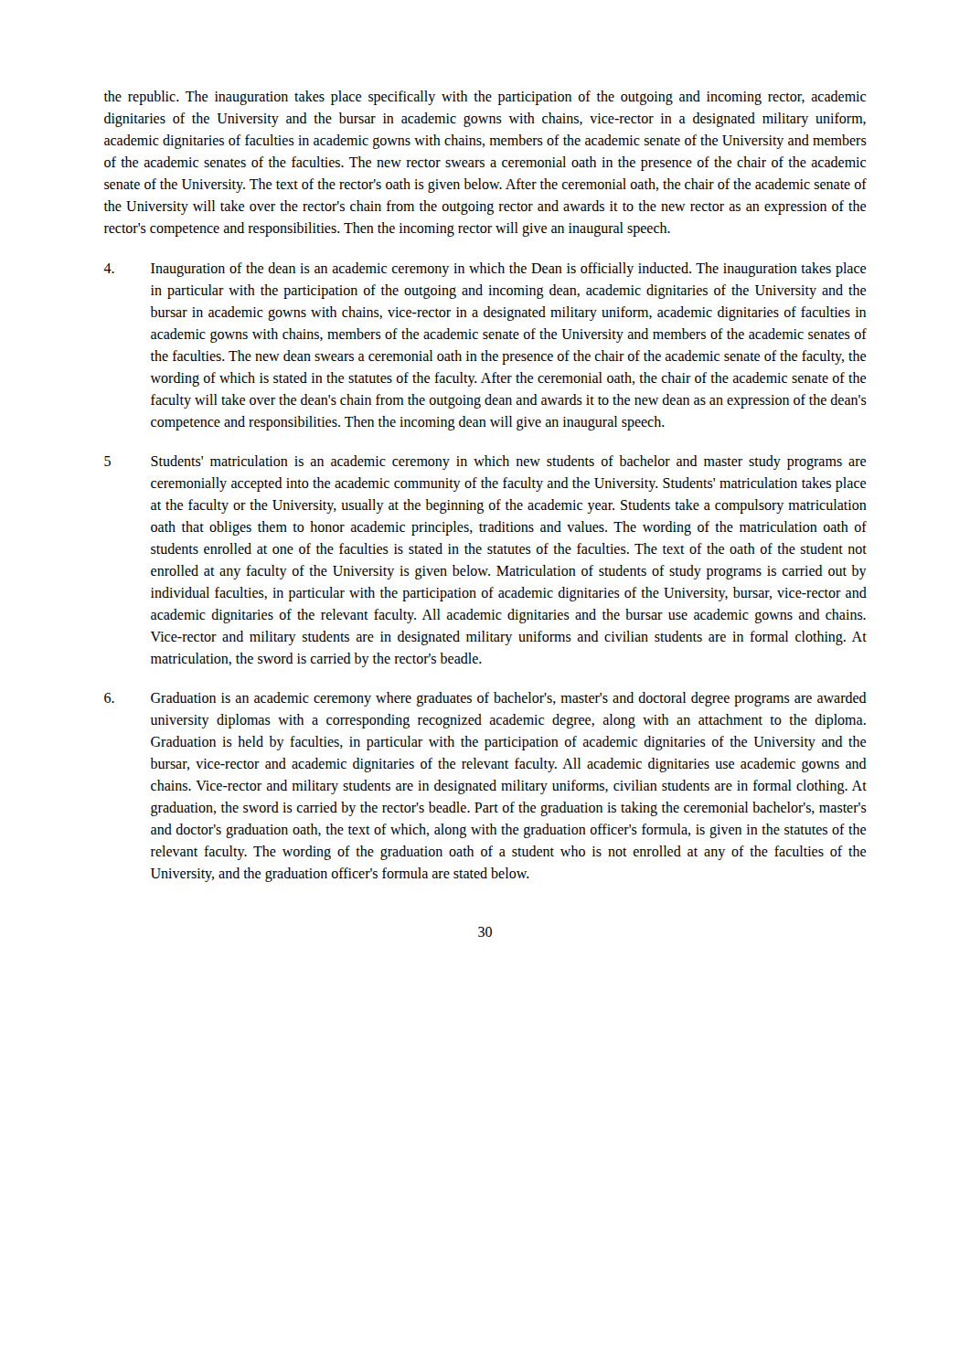the republic. The inauguration takes place specifically with the participation of the outgoing and incoming rector, academic dignitaries of the University and the bursar in academic gowns with chains, vice-rector in a designated military uniform, academic dignitaries of faculties in academic gowns with chains, members of the academic senate of the University and members of the academic senates of the faculties. The new rector swears a ceremonial oath in the presence of the chair of the academic senate of the University. The text of the rector's oath is given below. After the ceremonial oath, the chair of the academic senate of the University will take over the rector's chain from the outgoing rector and awards it to the new rector as an expression of the rector's competence and responsibilities. Then the incoming rector will give an inaugural speech.
4. Inauguration of the dean is an academic ceremony in which the Dean is officially inducted. The inauguration takes place in particular with the participation of the outgoing and incoming dean, academic dignitaries of the University and the bursar in academic gowns with chains, vice-rector in a designated military uniform, academic dignitaries of faculties in academic gowns with chains, members of the academic senate of the University and members of the academic senates of the faculties. The new dean swears a ceremonial oath in the presence of the chair of the academic senate of the faculty, the wording of which is stated in the statutes of the faculty. After the ceremonial oath, the chair of the academic senate of the faculty will take over the dean's chain from the outgoing dean and awards it to the new dean as an expression of the dean's competence and responsibilities. Then the incoming dean will give an inaugural speech.
5 Students' matriculation is an academic ceremony in which new students of bachelor and master study programs are ceremonially accepted into the academic community of the faculty and the University. Students' matriculation takes place at the faculty or the University, usually at the beginning of the academic year. Students take a compulsory matriculation oath that obliges them to honor academic principles, traditions and values. The wording of the matriculation oath of students enrolled at one of the faculties is stated in the statutes of the faculties. The text of the oath of the student not enrolled at any faculty of the University is given below. Matriculation of students of study programs is carried out by individual faculties, in particular with the participation of academic dignitaries of the University, bursar, vice-rector and academic dignitaries of the relevant faculty. All academic dignitaries and the bursar use academic gowns and chains. Vice-rector and military students are in designated military uniforms and civilian students are in formal clothing. At matriculation, the sword is carried by the rector's beadle.
6. Graduation is an academic ceremony where graduates of bachelor's, master's and doctoral degree programs are awarded university diplomas with a corresponding recognized academic degree, along with an attachment to the diploma. Graduation is held by faculties, in particular with the participation of academic dignitaries of the University and the bursar, vice-rector and academic dignitaries of the relevant faculty. All academic dignitaries use academic gowns and chains. Vice-rector and military students are in designated military uniforms, civilian students are in formal clothing. At graduation, the sword is carried by the rector's beadle. Part of the graduation is taking the ceremonial bachelor's, master's and doctor's graduation oath, the text of which, along with the graduation officer's formula, is given in the statutes of the relevant faculty. The wording of the graduation oath of a student who is not enrolled at any of the faculties of the University, and the graduation officer's formula are stated below.
30